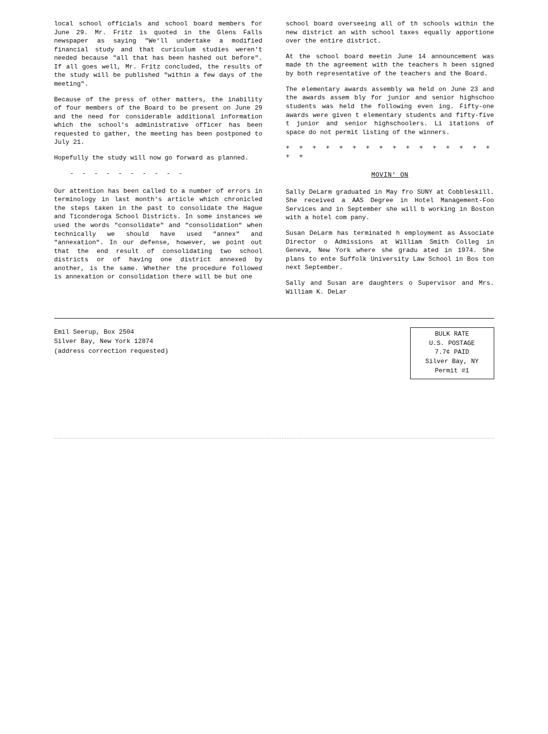local school officials and school board members for June 29. Mr. Fritz is quoted in the Glens Falls newspaper as saying "We'll undertake a modified financial study and that curiculum studies weren't needed because "all that has been hashed out before". If all goes well, Mr. Fritz concluded, the results of the study will be published "within a few days of the meeting".
Because of the press of other matters, the inability of four members of the Board to be present on June 29 and the need for considerable additional information which the school's administrative officer has been requested to gather, the meeting has been postponed to July 21.
Hopefully the study will now go forward as planned.
- - - - - - - - - -
Our attention has been called to a number of errors in terminology in last month's article which chronicled the steps taken in the past to consolidate the Hague and Ticonderoga School Districts. In some instances we used the words "consolidate" and "consolidation" when technically we should have used "annex" and "annexation". In our defense, however, we point out that the end result of consolidating two school districts or of having one district annexed by another, is the same. Whether the procedure followed is annexation or consolidation there will be but one
school board overseeing all of th schools within the new district an with school taxes equally apportione over the entire district.
At the school board meetin June 14 announcement was made th the agreement with the teachers h been signed by both representative of the teachers and the Board.
The elementary awards assembly wa held on June 23 and the awards assem bly for junior and senior highschoo students was held the following even ing. Fifty-one awards were given t elementary students and fifty-five t junior and senior highschoolers. Li itations of space do not permit listing of the winners.
+ + + + + + + + + + + + + + + + + +
MOVIN' ON
Sally DeLarm graduated in May fro SUNY at Cobbleskill. She received a AAS Degree in Hotel Management-Foo Services and in September she will b working in Boston with a hotel com pany.
Susan DeLarm has terminated h employment as Associate Director o Admissions at William Smith Colleg in Geneva, New York where she gradu ated in 1974. She plans to ente Suffolk University Law School in Bos ton next September.
Sally and Susan are daughters o Supervisor and Mrs. William K. DeLar
Emil Seerup, Box 2504
Silver Bay, New York 12874
(address correction requested)
BULK RATE
U.S. POSTAGE
7.7¢ PAID
Silver Bay, NY
Permit #1